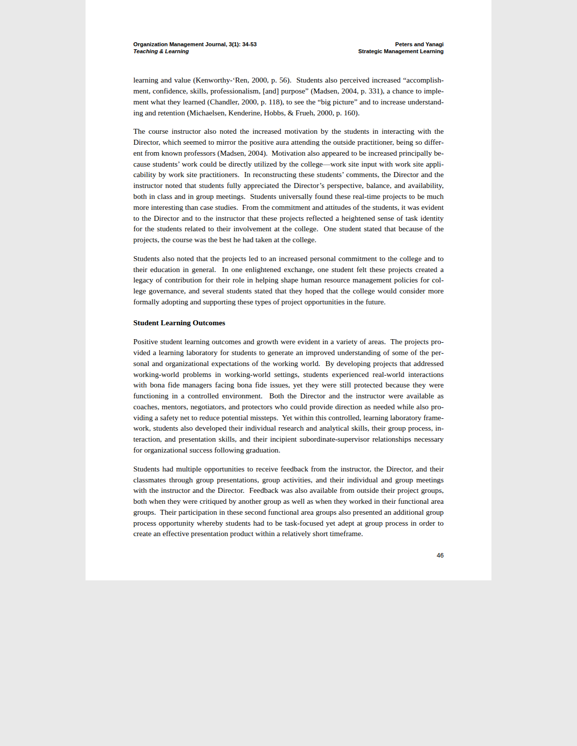Organization Management Journal, 3(1): 34-53
Peters and Yanagi
Teaching & Learning
Strategic Management Learning
learning and value (Kenworthy-‘Ren, 2000, p. 56). Students also perceived increased “accomplishment, confidence, skills, professionalism, [and] purpose” (Madsen, 2004, p. 331), a chance to implement what they learned (Chandler, 2000, p. 118), to see the “big picture” and to increase understanding and retention (Michaelsen, Kenderine, Hobbs, & Frueh, 2000, p. 160).
The course instructor also noted the increased motivation by the students in interacting with the Director, which seemed to mirror the positive aura attending the outside practitioner, being so different from known professors (Madsen, 2004). Motivation also appeared to be increased principally because students’ work could be directly utilized by the college—work site input with work site applicability by work site practitioners. In reconstructing these students’ comments, the Director and the instructor noted that students fully appreciated the Director’s perspective, balance, and availability, both in class and in group meetings. Students universally found these real-time projects to be much more interesting than case studies. From the commitment and attitudes of the students, it was evident to the Director and to the instructor that these projects reflected a heightened sense of task identity for the students related to their involvement at the college. One student stated that because of the projects, the course was the best he had taken at the college.
Students also noted that the projects led to an increased personal commitment to the college and to their education in general. In one enlightened exchange, one student felt these projects created a legacy of contribution for their role in helping shape human resource management policies for college governance, and several students stated that they hoped that the college would consider more formally adopting and supporting these types of project opportunities in the future.
Student Learning Outcomes
Positive student learning outcomes and growth were evident in a variety of areas. The projects provided a learning laboratory for students to generate an improved understanding of some of the personal and organizational expectations of the working world. By developing projects that addressed working-world problems in working-world settings, students experienced real-world interactions with bona fide managers facing bona fide issues, yet they were still protected because they were functioning in a controlled environment. Both the Director and the instructor were available as coaches, mentors, negotiators, and protectors who could provide direction as needed while also providing a safety net to reduce potential missteps. Yet within this controlled, learning laboratory framework, students also developed their individual research and analytical skills, their group process, interaction, and presentation skills, and their incipient subordinate-supervisor relationships necessary for organizational success following graduation.
Students had multiple opportunities to receive feedback from the instructor, the Director, and their classmates through group presentations, group activities, and their individual and group meetings with the instructor and the Director. Feedback was also available from outside their project groups, both when they were critiqued by another group as well as when they worked in their functional area groups. Their participation in these second functional area groups also presented an additional group process opportunity whereby students had to be task-focused yet adept at group process in order to create an effective presentation product within a relatively short timeframe.
46